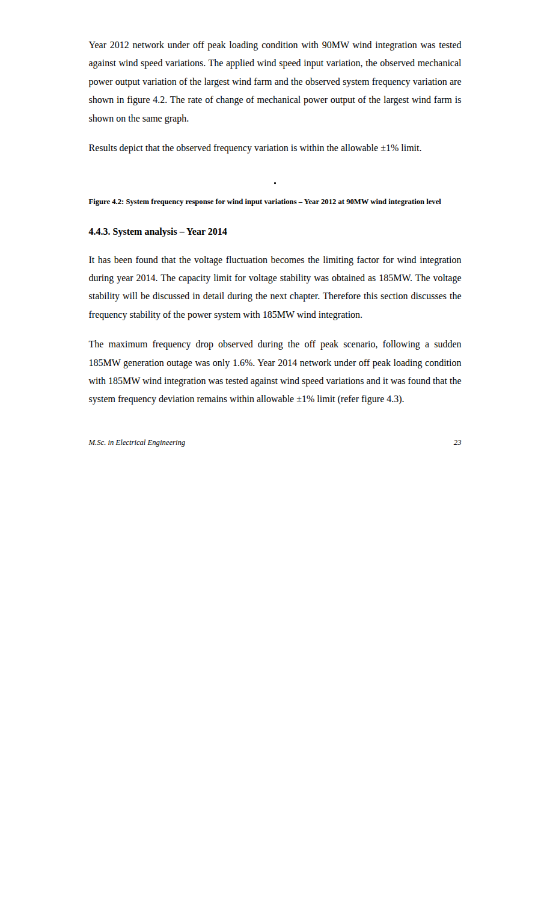Year 2012 network under off peak loading condition with 90MW wind integration was tested against wind speed variations. The applied wind speed input variation, the observed mechanical power output variation of the largest wind farm and the observed system frequency variation are shown in figure 4.2. The rate of change of mechanical power output of the largest wind farm is shown on the same graph.
Results depict that the observed frequency variation is within the allowable ±1% limit.
Figure 4.2: System frequency response for wind input variations – Year 2012 at 90MW wind integration level
4.4.3. System analysis – Year 2014
It has been found that the voltage fluctuation becomes the limiting factor for wind integration during year 2014. The capacity limit for voltage stability was obtained as 185MW. The voltage stability will be discussed in detail during the next chapter. Therefore this section discusses the frequency stability of the power system with 185MW wind integration.
The maximum frequency drop observed during the off peak scenario, following a sudden 185MW generation outage was only 1.6%. Year 2014 network under off peak loading condition with 185MW wind integration was tested against wind speed variations and it was found that the system frequency deviation remains within allowable ±1% limit (refer figure 4.3).
M.Sc. in Electrical Engineering 23